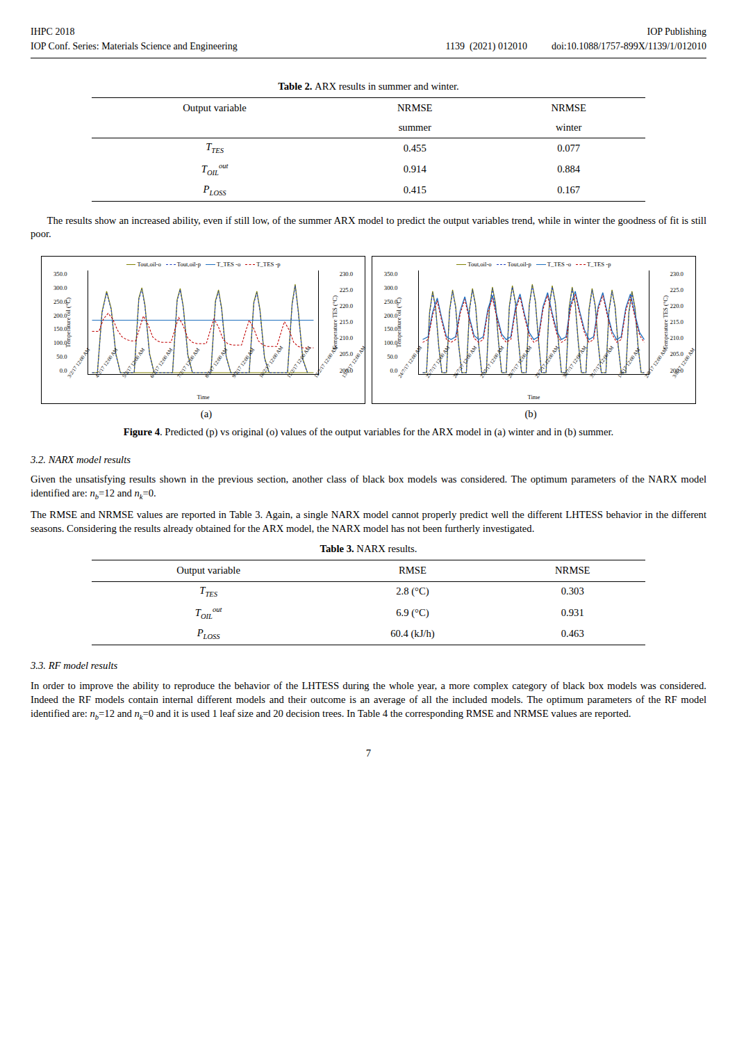IHPC 2018
IOP Publishing
IOP Conf. Series: Materials Science and Engineering
1139 (2021) 012010
doi:10.1088/1757-899X/1139/1/012010
Table 2. ARX results in summer and winter.
| Output variable | NRMSE | NRMSE |
| --- | --- | --- |
| | summer | winter |
| T TES | 0.455 | 0.077 |
| T OIL out | 0.914 | 0.884 |
| P LOSS | 0.415 | 0.167 |
The results show an increased ability, even if still low, of the summer ARX model to predict the output variables trend, while in winter the goodness of fit is still poor.
Tout,oil-o Tout,oil-p T_TES -o T_TES -p
Temperature oil (°C)
350.0 300.0 250.0 200.0 150.0 100.0 50.0 0.0
230.0 225.0 220.0 215.0 210.0 205.0 200.0
Temperature TES (°C)
3/2/17 12:00 AM 4/2/17 12:00 AM 5/2/17 12:00 AM 6/2/17 12:00 AM 7/2/17 12:00 AM 8/2/17 12:00 AM 9/2/17 12:00 AM 10/2/17 12:00 AM 11/2/17 12:00 AM 12/2/17 12:00 AM 13/2/17 12:00 AM
Time
Tout,oil-o Tout,oil-p T_TES -o T_TES -p
Temperature oil (°C)
350.0 300.0 250.0 200.0 150.0 100.0 50.0 0.0
230.0 225.0 220.0 215.0 210.0 205.0 200.0
Temperature TES (°C)
24/7/17 12:00 AM 25/7/17 12:00 AM 26/7/17 12:00 AM 27/7/17 12:00 AM 28/7/17 12:00 AM 29/7/17 12:00 AM 30/7/17 12:00 AM 31/7/17 12:00 AM 1/8/17 12:00 AM 2/8/17 12:00 AM 3/8/17 12:00 AM
Time
(a)
(b)
Figure 4. Predicted (p) vs original (o) values of the output variables for the ARX model in (a) winter and in (b) summer.
3.2. NARX model results
Given the unsatisfying results shown in the previous section, another class of black box models was considered. The optimum parameters of the NARX model identified are: nb=12 and nk=0.
The RMSE and NRMSE values are reported in Table 3. Again, a single NARX model cannot properly predict well the different LHTESS behavior in the different seasons. Considering the results already obtained for the ARX model, the NARX model has not been furtherly investigated.
Table 3. NARX results.
| Output variable | RMSE | NRMSE |
| --- | --- | --- |
| T TES | 2.8 (°C) | 0.303 |
| T OIL out | 6.9 (°C) | 0.931 |
| P LOSS | 60.4 (kJ/h) | 0.463 |
3.3. RF model results
In order to improve the ability to reproduce the behavior of the LHTESS during the whole year, a more complex category of black box models was considered. Indeed the RF models contain internal different models and their outcome is an average of all the included models. The optimum parameters of the RF model identified are: nb=12 and nk=0 and it is used 1 leaf size and 20 decision trees. In Table 4 the corresponding RMSE and NRMSE values are reported.
7